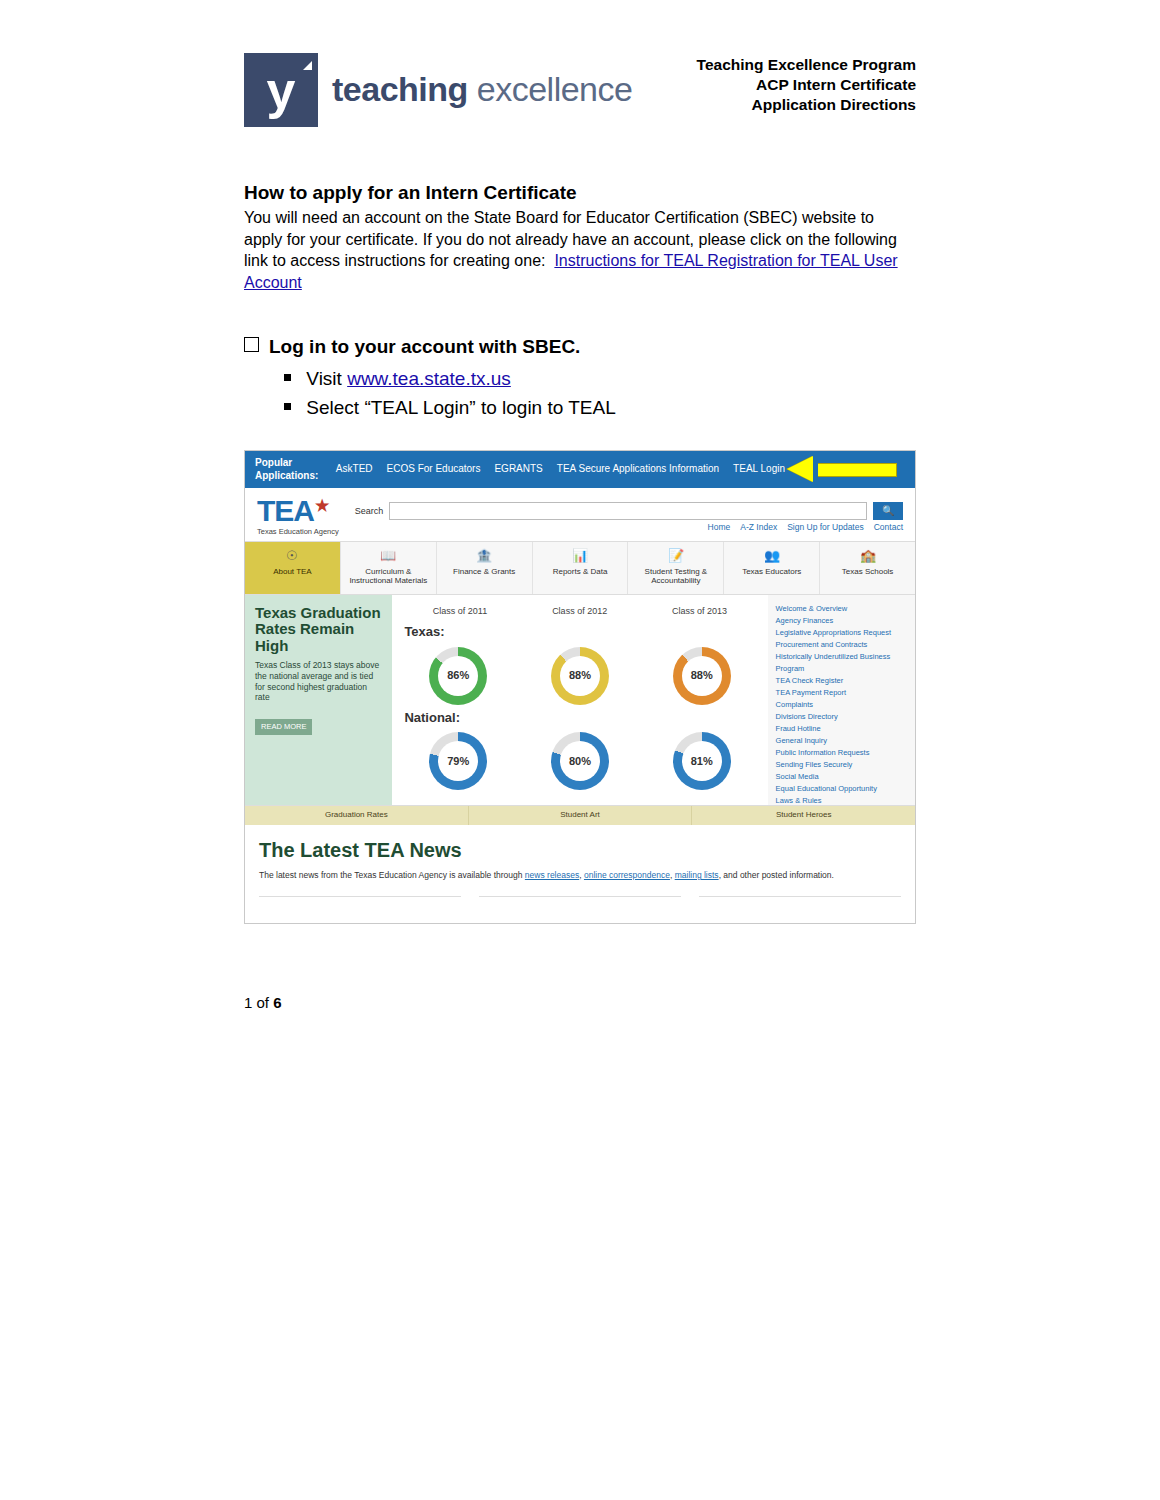y
teaching excellence
Teaching Excellence Program
ACP Intern Certificate
Application Directions
How to apply for an Intern Certificate
You will need an account on the State Board for Educator Certification (SBEC) website to apply for your certificate. If you do not already have an account, please click on the following link to access instructions for creating one: Instructions for TEAL Registration for TEAL User Account
Log in to your account with SBEC.
Visit www.tea.state.tx.us
Select “TEAL Login” to login to TEAL
Popular Applications: AskTED ECOS For Educators EGRANTS TEA Secure Applications Information TEAL Login
TEA★
Texas Education Agency
Search 🔍
Home A-Z Index Sign Up for Updates Contact
☉About TEA
📖Curriculum & Instructional Materials
🏦Finance & Grants
📊Reports & Data
📝Student Testing & Accountability
👥Texas Educators
🏫Texas Schools
❮ ❯
Texas Graduation
Rates Remain High
Texas Class of 2013 stays above the national average and is tied for second highest graduation rate
READ MORE
Class of 2011 Class of 2012 Class of 2013
Texas:
86%
88%
88%
National:
79%
80%
81%
Welcome & Overview Agency Finances Legislative Appropriations Request Procurement and Contracts Historically Underutilized Business Program TEA Check Register TEA Payment Report Complaints Divisions Directory Fraud Hotline General Inquiry Public Information Requests Sending Files Securely Social Media Equal Educational Opportunity Laws & Rules Special Education Rules and Regulations NCLB - ESEA SBEC Rules (TAC) Commissioner Rules (TAC) SBOE Rules (TAC) Texas Constitution / Statutes Texas Educator Code
Graduation Rates
Student Art
Student Heroes
The Latest TEA News
The latest news from the Texas Education Agency is available through news releases, online correspondence, mailing lists, and other posted information.
1 of 6